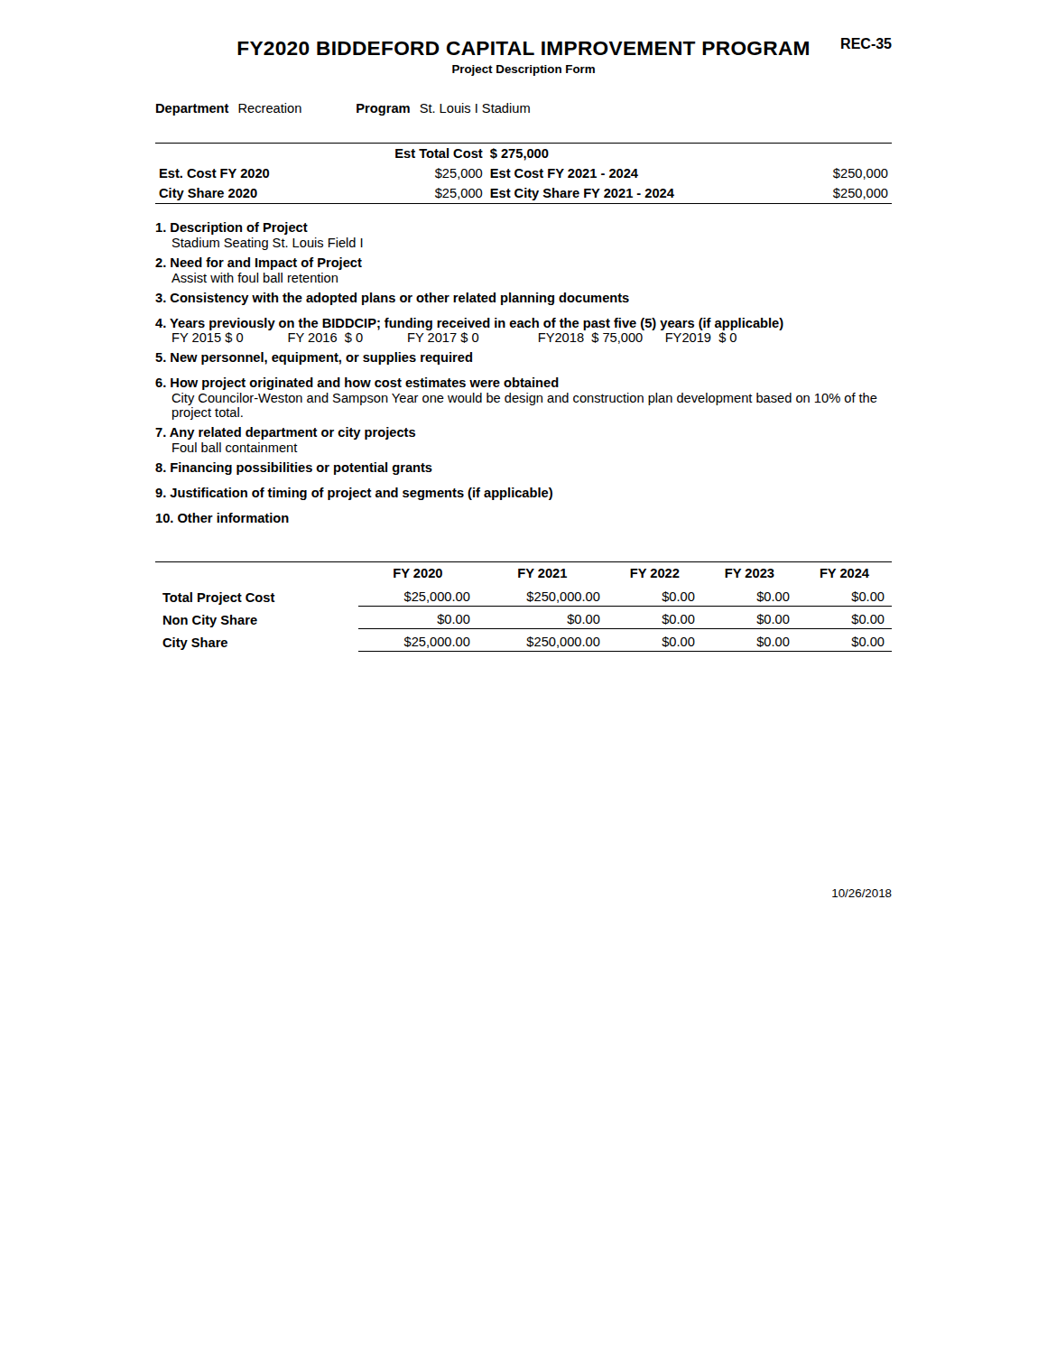REC-35
FY2020 BIDDEFORD CAPITAL IMPROVEMENT PROGRAM
Project Description Form
Department Recreation Program St. Louis I Stadium
| | Est Total Cost | $ 275,000 | | |
| Est. Cost FY 2020 | $25,000 | Est Cost FY 2021 - 2024 | | $250,000 |
| City Share 2020 | $25,000 | Est City Share FY 2021 - 2024 | | $250,000 |
Description of Project
Stadium Seating St. Louis Field I
Need for and Impact of Project
Assist with foul ball retention
Consistency with the adopted plans or other related planning documents
Years previously on the BIDDCIP; funding received in each of the past five (5) years (if applicable)
FY 2015 $ 0 FY 2016 $ 0 FY 2017 $ 0 FY2018 $ 75,000 FY2019 $ 0
New personnel, equipment, or supplies required
How project originated and how cost estimates were obtained
City Councilor-Weston and Sampson Year one would be design and construction plan development based on 10% of the project total.
Any related department or city projects
Foul ball containment
Financing possibilities or potential grants
Justification of timing of project and segments (if applicable)
Other information
| | FY 2020 | FY 2021 | FY 2022 | FY 2023 | FY 2024 |
| --- | --- | --- | --- | --- | --- |
| Total Project Cost | $25,000.00 | $250,000.00 | $0.00 | $0.00 | $0.00 |
| Non City Share | $0.00 | $0.00 | $0.00 | $0.00 | $0.00 |
| City Share | $25,000.00 | $250,000.00 | $0.00 | $0.00 | $0.00 |
10/26/2018